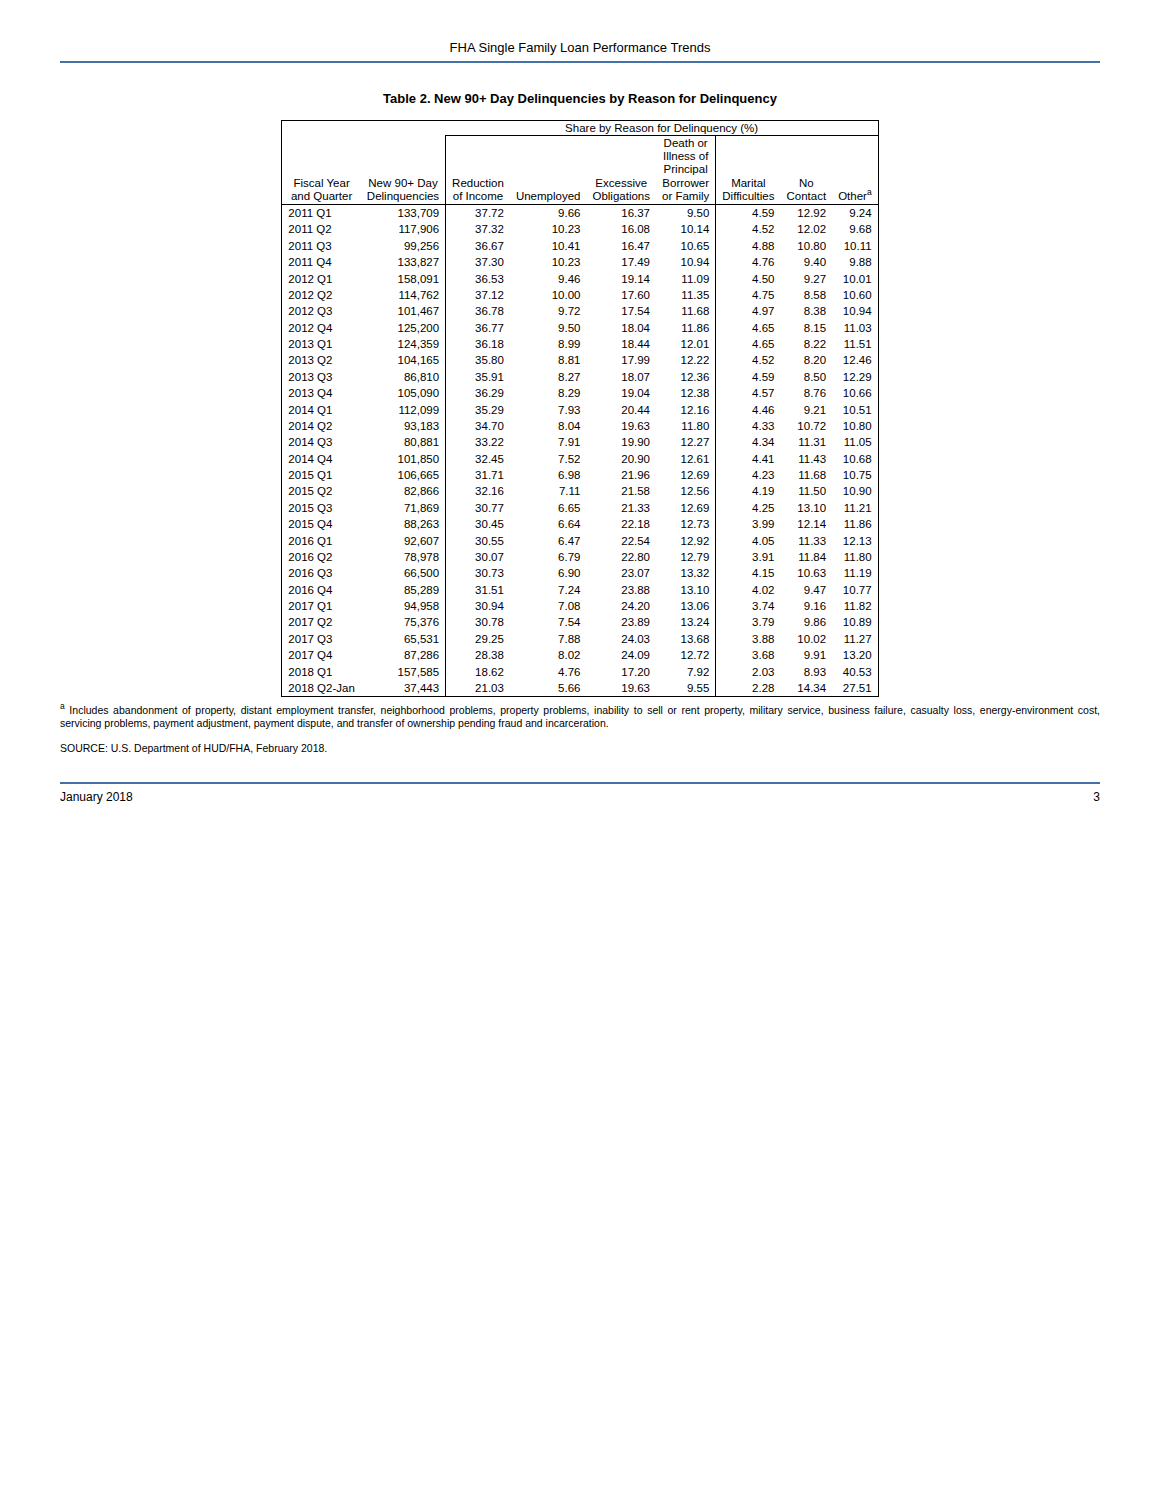FHA Single Family Loan Performance Trends
Table 2. New 90+ Day Delinquencies by Reason for Delinquency
| | Share by Reason for Delinquency (%) |
| --- | --- |
| Fiscal Year and Quarter | New 90+ Day Delinquencies | Reduction of Income | Unemployed | Excessive Obligations | Death or Illness of Principal Borrower or Family | Marital Difficulties | No Contact | Other a |
| 2011 Q1 | 133,709 | 37.72 | 9.66 | 16.37 | 9.50 | 4.59 | 12.92 | 9.24 |
| 2011 Q2 | 117,906 | 37.32 | 10.23 | 16.08 | 10.14 | 4.52 | 12.02 | 9.68 |
| 2011 Q3 | 99,256 | 36.67 | 10.41 | 16.47 | 10.65 | 4.88 | 10.80 | 10.11 |
| 2011 Q4 | 133,827 | 37.30 | 10.23 | 17.49 | 10.94 | 4.76 | 9.40 | 9.88 |
| 2012 Q1 | 158,091 | 36.53 | 9.46 | 19.14 | 11.09 | 4.50 | 9.27 | 10.01 |
| 2012 Q2 | 114,762 | 37.12 | 10.00 | 17.60 | 11.35 | 4.75 | 8.58 | 10.60 |
| 2012 Q3 | 101,467 | 36.78 | 9.72 | 17.54 | 11.68 | 4.97 | 8.38 | 10.94 |
| 2012 Q4 | 125,200 | 36.77 | 9.50 | 18.04 | 11.86 | 4.65 | 8.15 | 11.03 |
| 2013 Q1 | 124,359 | 36.18 | 8.99 | 18.44 | 12.01 | 4.65 | 8.22 | 11.51 |
| 2013 Q2 | 104,165 | 35.80 | 8.81 | 17.99 | 12.22 | 4.52 | 8.20 | 12.46 |
| 2013 Q3 | 86,810 | 35.91 | 8.27 | 18.07 | 12.36 | 4.59 | 8.50 | 12.29 |
| 2013 Q4 | 105,090 | 36.29 | 8.29 | 19.04 | 12.38 | 4.57 | 8.76 | 10.66 |
| 2014 Q1 | 112,099 | 35.29 | 7.93 | 20.44 | 12.16 | 4.46 | 9.21 | 10.51 |
| 2014 Q2 | 93,183 | 34.70 | 8.04 | 19.63 | 11.80 | 4.33 | 10.72 | 10.80 |
| 2014 Q3 | 80,881 | 33.22 | 7.91 | 19.90 | 12.27 | 4.34 | 11.31 | 11.05 |
| 2014 Q4 | 101,850 | 32.45 | 7.52 | 20.90 | 12.61 | 4.41 | 11.43 | 10.68 |
| 2015 Q1 | 106,665 | 31.71 | 6.98 | 21.96 | 12.69 | 4.23 | 11.68 | 10.75 |
| 2015 Q2 | 82,866 | 32.16 | 7.11 | 21.58 | 12.56 | 4.19 | 11.50 | 10.90 |
| 2015 Q3 | 71,869 | 30.77 | 6.65 | 21.33 | 12.69 | 4.25 | 13.10 | 11.21 |
| 2015 Q4 | 88,263 | 30.45 | 6.64 | 22.18 | 12.73 | 3.99 | 12.14 | 11.86 |
| 2016 Q1 | 92,607 | 30.55 | 6.47 | 22.54 | 12.92 | 4.05 | 11.33 | 12.13 |
| 2016 Q2 | 78,978 | 30.07 | 6.79 | 22.80 | 12.79 | 3.91 | 11.84 | 11.80 |
| 2016 Q3 | 66,500 | 30.73 | 6.90 | 23.07 | 13.32 | 4.15 | 10.63 | 11.19 |
| 2016 Q4 | 85,289 | 31.51 | 7.24 | 23.88 | 13.10 | 4.02 | 9.47 | 10.77 |
| 2017 Q1 | 94,958 | 30.94 | 7.08 | 24.20 | 13.06 | 3.74 | 9.16 | 11.82 |
| 2017 Q2 | 75,376 | 30.78 | 7.54 | 23.89 | 13.24 | 3.79 | 9.86 | 10.89 |
| 2017 Q3 | 65,531 | 29.25 | 7.88 | 24.03 | 13.68 | 3.88 | 10.02 | 11.27 |
| 2017 Q4 | 87,286 | 28.38 | 8.02 | 24.09 | 12.72 | 3.68 | 9.91 | 13.20 |
| 2018 Q1 | 157,585 | 18.62 | 4.76 | 17.20 | 7.92 | 2.03 | 8.93 | 40.53 |
| 2018 Q2-Jan | 37,443 | 21.03 | 5.66 | 19.63 | 9.55 | 2.28 | 14.34 | 27.51 |
a Includes abandonment of property, distant employment transfer, neighborhood problems, property problems, inability to sell or rent property, military service, business failure, casualty loss, energy-environment cost, servicing problems, payment adjustment, payment dispute, and transfer of ownership pending fraud and incarceration.
SOURCE: U.S. Department of HUD/FHA, February 2018.
January 2018 3